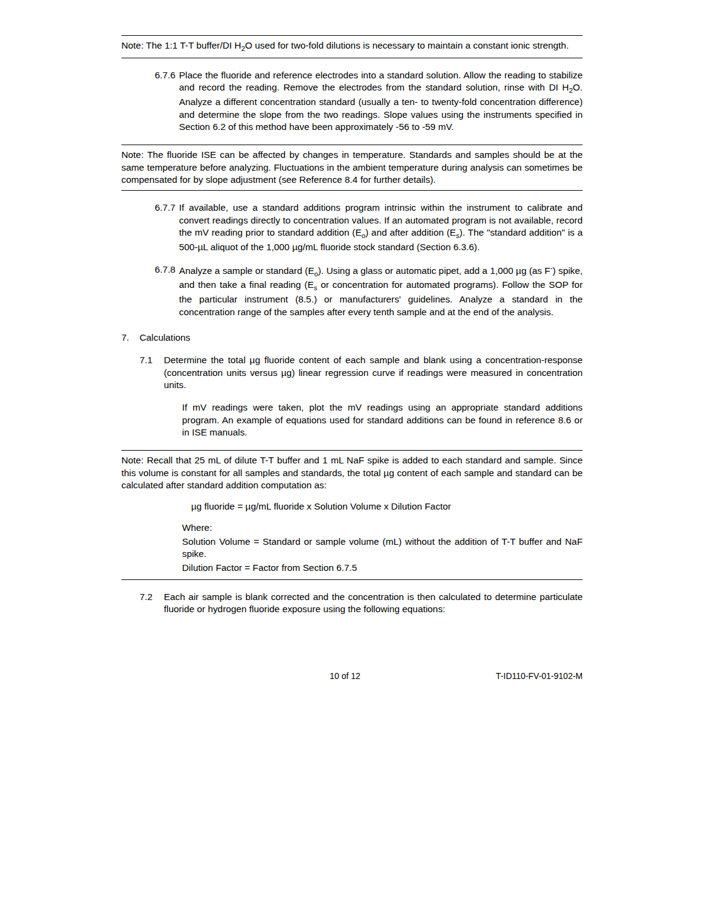Note: The 1:1 T-T buffer/DI H2O used for two-fold dilutions is necessary to maintain a constant ionic strength.
6.7.6
Place the fluoride and reference electrodes into a standard solution. Allow the reading to stabilize and record the reading. Remove the electrodes from the standard solution, rinse with DI H2O. Analyze a different concentration standard (usually a ten- to twenty-fold concentration difference) and determine the slope from the two readings. Slope values using the instruments specified in Section 6.2 of this method have been approximately -56 to -59 mV.
Note: The fluoride ISE can be affected by changes in temperature. Standards and samples should be at the same temperature before analyzing. Fluctuations in the ambient temperature during analysis can sometimes be compensated for by slope adjustment (see Reference 8.4 for further details).
6.7.7
If available, use a standard additions program intrinsic within the instrument to calibrate and convert readings directly to concentration values. If an automated program is not available, record the mV reading prior to standard addition (Eo) and after addition (Es). The "standard addition" is a 500-µL aliquot of the 1,000 µg/mL fluoride stock standard (Section 6.3.6).
6.7.8
Analyze a sample or standard (Eo). Using a glass or automatic pipet, add a 1,000 µg (as F-) spike, and then take a final reading (Es or concentration for automated programs). Follow the SOP for the particular instrument (8.5.) or manufacturers' guidelines. Analyze a standard in the concentration range of the samples after every tenth sample and at the end of the analysis.
7.
Calculations
7.1
Determine the total µg fluoride content of each sample and blank using a concentration-response (concentration units versus µg) linear regression curve if readings were measured in concentration units.
If mV readings were taken, plot the mV readings using an appropriate standard additions program. An example of equations used for standard additions can be found in reference 8.6 or in ISE manuals.
Note: Recall that 25 mL of dilute T-T buffer and 1 mL NaF spike is added to each standard and sample. Since this volume is constant for all samples and standards, the total µg content of each sample and standard can be calculated after standard addition computation as:
µg fluoride = µg/mL fluoride x Solution Volume x Dilution Factor
Where:
Solution Volume = Standard or sample volume (mL) without the addition of T-T buffer and NaF spike.
Dilution Factor = Factor from Section 6.7.5
7.2
Each air sample is blank corrected and the concentration is then calculated to determine particulate fluoride or hydrogen fluoride exposure using the following equations:
10 of 12
T-ID110-FV-01-9102-M